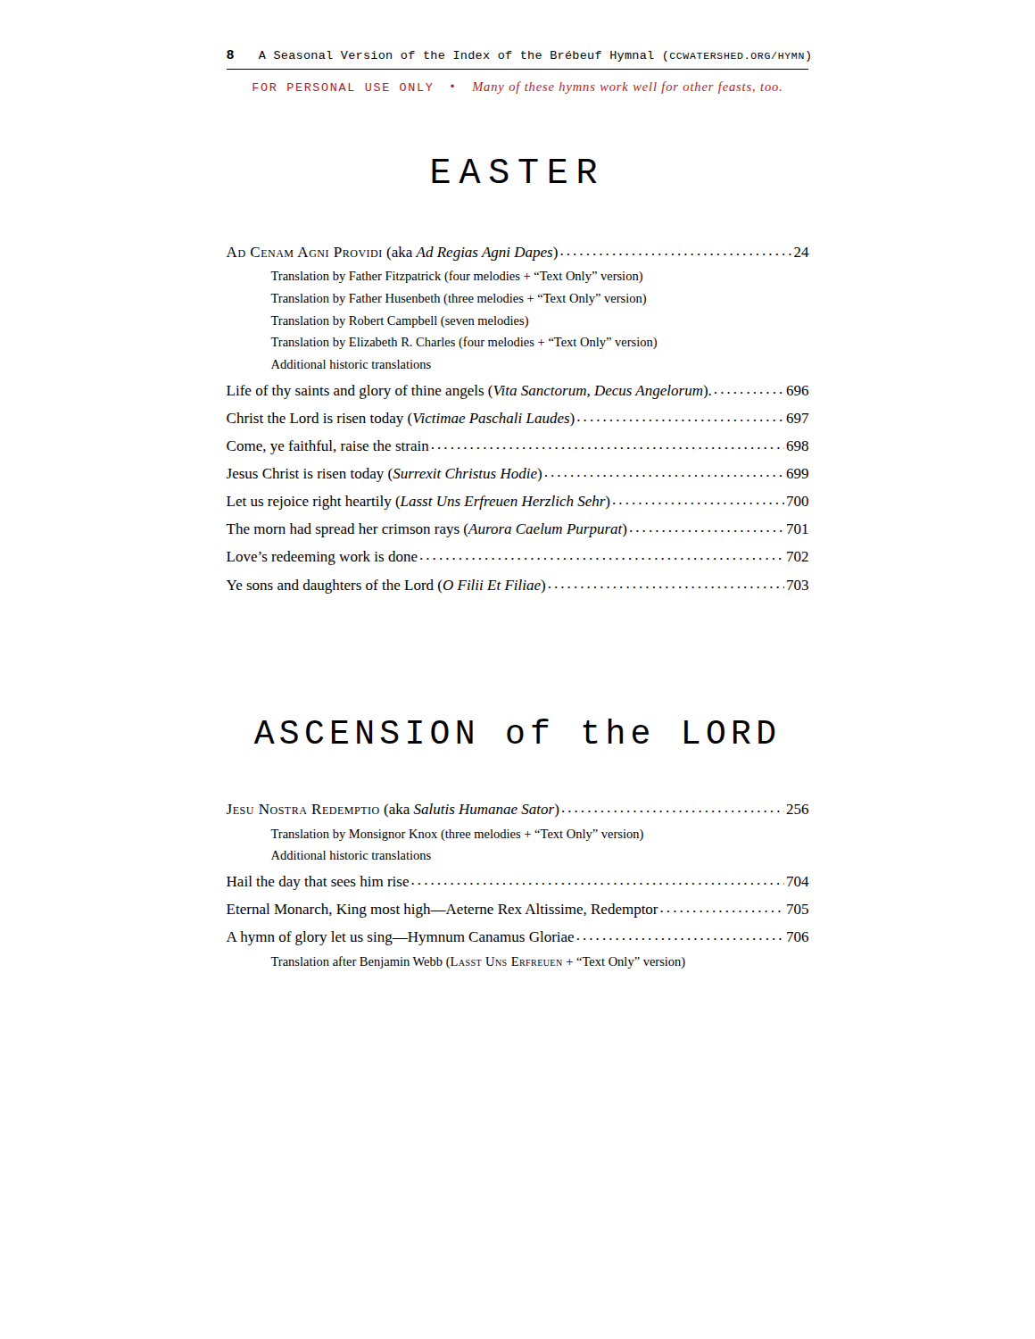8 A Seasonal Version of the Index of the Brébeuf Hymnal (CCWATERSHED.ORG/HYMN)
FOR PERSONAL USE ONLY • Many of these hymns work well for other feasts, too.
EASTER
Ad Cenam Agni Providi (aka Ad Regias Agni Dapes) ............................................................................................................ 24
Translation by Father Fitzpatrick (four melodies + “Text Only” version)
Translation by Father Husenbeth (three melodies + “Text Only” version)
Translation by Robert Campbell (seven melodies)
Translation by Elizabeth R. Charles (four melodies + “Text Only” version)
Additional historic translations
Life of thy saints and glory of thine angels (Vita Sanctorum, Decus Angelorum). ............................................................................................................ 696
Christ the Lord is risen today (Victimae Paschali Laudes) ............................................................................................................ 697
Come, ye faithful, raise the strain ............................................................................................................ 698
Jesus Christ is risen today (Surrexit Christus Hodie) ............................................................................................................ 699
Let us rejoice right heartily (Lasst Uns Erfreuen Herzlich Sehr) ............................................................................................................ 700
The morn had spread her crimson rays (Aurora Caelum Purpurat) ............................................................................................................ 701
Love’s redeeming work is done ............................................................................................................ 702
Ye sons and daughters of the Lord (O Filii Et Filiae) ............................................................................................................ 703
ASCENSION of the LORD
Jesu Nostra Redemptio (aka Salutis Humanae Sator) ............................................................................................................ 256
Translation by Monsignor Knox (three melodies + “Text Only” version)
Additional historic translations
Hail the day that sees him rise ............................................................................................................ 704
Eternal Monarch, King most high—Aeterne Rex Altissime, Redemptor ............................................................................................................ 705
A hymn of glory let us sing—Hymnum Canamus Gloriae ............................................................................................................ 706
Translation after Benjamin Webb (Lasst Uns Erfreuen + “Text Only” version)